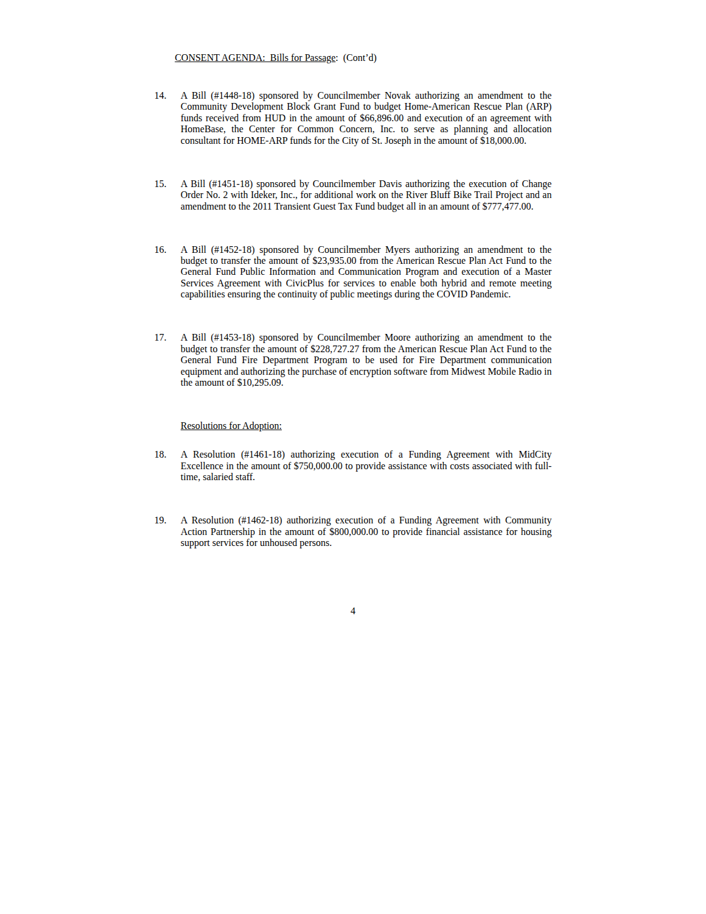CONSENT AGENDA: Bills for Passage: (Cont’d)
14.
A Bill (#1448-18) sponsored by Councilmember Novak authorizing an amendment to the Community Development Block Grant Fund to budget Home-American Rescue Plan (ARP) funds received from HUD in the amount of $66,896.00 and execution of an agreement with HomeBase, the Center for Common Concern, Inc. to serve as planning and allocation consultant for HOME-ARP funds for the City of St. Joseph in the amount of $18,000.00.
15.
A Bill (#1451-18) sponsored by Councilmember Davis authorizing the execution of Change Order No. 2 with Ideker, Inc., for additional work on the River Bluff Bike Trail Project and an amendment to the 2011 Transient Guest Tax Fund budget all in an amount of $777,477.00.
16.
A Bill (#1452-18) sponsored by Councilmember Myers authorizing an amendment to the budget to transfer the amount of $23,935.00 from the American Rescue Plan Act Fund to the General Fund Public Information and Communication Program and execution of a Master Services Agreement with CivicPlus for services to enable both hybrid and remote meeting capabilities ensuring the continuity of public meetings during the COVID Pandemic.
17.
A Bill (#1453-18) sponsored by Councilmember Moore authorizing an amendment to the budget to transfer the amount of $228,727.27 from the American Rescue Plan Act Fund to the General Fund Fire Department Program to be used for Fire Department communication equipment and authorizing the purchase of encryption software from Midwest Mobile Radio in the amount of $10,295.09.
Resolutions for Adoption:
18.
A Resolution (#1461-18) authorizing execution of a Funding Agreement with MidCity Excellence in the amount of $750,000.00 to provide assistance with costs associated with full-time, salaried staff.
19.
A Resolution (#1462-18) authorizing execution of a Funding Agreement with Community Action Partnership in the amount of $800,000.00 to provide financial assistance for housing support services for unhoused persons.
4